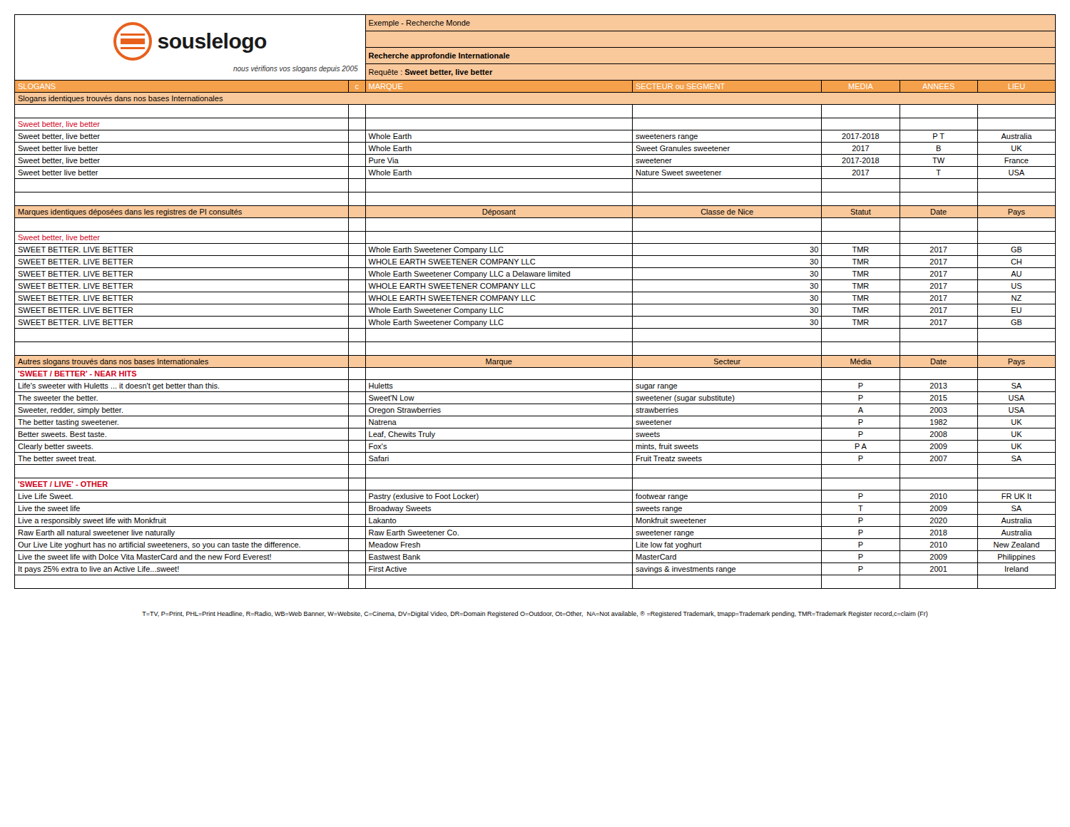| souslelogo nous vérifions vos slogans depuis 2005 | Exemple - Recherche Monde |
| Recherche approfondie Internationale |
| Requête : Sweet better, live better |
| SLOGANS | c | MARQUE | SECTEUR ou SEGMENT | MEDIA | ANNEES | LIEU |
| Slogans identiques trouvés dans nos bases Internationales |
| Sweet better, live better | | | | | | |
| Sweet better, live better | | Whole Earth | sweeteners range | 2017-2018 | P T | Australia |
| Sweet better live better | | Whole Earth | Sweet Granules sweetener | 2017 | B | UK |
| Sweet better, live better | | Pure Via | sweetener | 2017-2018 | TW | France |
| Sweet better live better | | Whole Earth | Nature Sweet sweetener | 2017 | T | USA |
| Marques identiques déposées dans les registres de PI consultés | | Déposant | Classe de Nice | Statut | Date | Pays |
| Sweet better, live better | | | | | | |
| SWEET BETTER. LIVE BETTER | | Whole Earth Sweetener Company LLC | 30 | TMR | 2017 | GB |
| SWEET BETTER. LIVE BETTER | | WHOLE EARTH SWEETENER COMPANY LLC | 30 | TMR | 2017 | CH |
| SWEET BETTER. LIVE BETTER | | Whole Earth Sweetener Company LLC a Delaware limited | 30 | TMR | 2017 | AU |
| SWEET BETTER. LIVE BETTER | | WHOLE EARTH SWEETENER COMPANY LLC | 30 | TMR | 2017 | US |
| SWEET BETTER. LIVE BETTER | | WHOLE EARTH SWEETENER COMPANY LLC | 30 | TMR | 2017 | NZ |
| SWEET BETTER. LIVE BETTER | | Whole Earth Sweetener Company LLC | 30 | TMR | 2017 | EU |
| SWEET BETTER. LIVE BETTER | | Whole Earth Sweetener Company LLC | 30 | TMR | 2017 | GB |
| Autres slogans trouvés dans nos bases Internationales | | Marque | Secteur | Média | Date | Pays |
| 'SWEET / BETTER' - NEAR HITS | | | | | | |
| Life's sweeter with Huletts ... it doesn't get better than this. | | Huletts | sugar range | P | 2013 | SA |
| The sweeter the better. | | Sweet'N Low | sweetener (sugar substitute) | P | 2015 | USA |
| Sweeter, redder, simply better. | | Oregon Strawberries | strawberries | A | 2003 | USA |
| The better tasting sweetener. | | Natrena | sweetener | P | 1982 | UK |
| Better sweets. Best taste. | | Leaf, Chewits Truly | sweets | P | 2008 | UK |
| Clearly better sweets. | | Fox's | mints, fruit sweets | P A | 2009 | UK |
| The better sweet treat. | | Safari | Fruit Treatz sweets | P | 2007 | SA |
| 'SWEET / LIVE' - OTHER | | | | | | |
| Live Life Sweet. | | Pastry (exlusive to Foot Locker) | footwear range | P | 2010 | FR UK It |
| Live the sweet life | | Broadway Sweets | sweets range | T | 2009 | SA |
| Live a responsibly sweet life with Monkfruit | | Lakanto | Monkfruit sweetener | P | 2020 | Australia |
| Raw Earth all natural sweetener live naturally | | Raw Earth Sweetener Co. | sweetener range | P | 2018 | Australia |
| Our Live Lite yoghurt has no artificial sweeteners, so you can taste the difference. | | Meadow Fresh | Lite low fat yoghurt | P | 2010 | New Zealand |
| Live the sweet life with Dolce Vita MasterCard and the new Ford Everest! | | Eastwest Bank | MasterCard | P | 2009 | Philippines |
| It pays 25% extra to live an Active Life...sweet! | | First Active | savings & investments range | P | 2001 | Ireland |
T=TV, P=Print, PHL=Print Headline, R=Radio, WB=Web Banner, W=Website, C=Cinema, DV=Digital Video, DR=Domain Registered O=Outdoor, Ot=Other, NA=Not available, ® =Registered Trademark, tmapp=Trademark pending, TMR=Trademark Register record,c=claim (Fr)